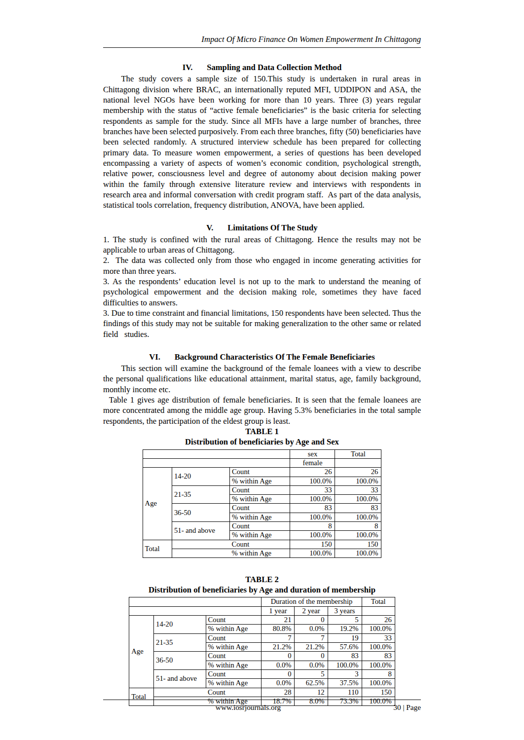Impact Of Micro Finance On Women Empowerment In Chittagong
IV. Sampling and Data Collection Method
The study covers a sample size of 150.This study is undertaken in rural areas in Chittagong division where BRAC, an internationally reputed MFI, UDDIPON and ASA, the national level NGOs have been working for more than 10 years. Three (3) years regular membership with the status of “active female beneficiaries” is the basic criteria for selecting respondents as sample for the study. Since all MFIs have a large number of branches, three branches have been selected purposively. From each three branches, fifty (50) beneficiaries have been selected randomly. A structured interview schedule has been prepared for collecting primary data. To measure women empowerment, a series of questions has been developed encompassing a variety of aspects of women’s economic condition, psychological strength, relative power, consciousness level and degree of autonomy about decision making power within the family through extensive literature review and interviews with respondents in research area and informal conversation with credit program staff. As part of the data analysis, statistical tools correlation, frequency distribution, ANOVA, have been applied.
V. Limitations Of The Study
1. The study is confined with the rural areas of Chittagong. Hence the results may not be applicable to urban areas of Chittagong.
2. The data was collected only from those who engaged in income generating activities for more than three years.
3. As the respondents’ education level is not up to the mark to understand the meaning of psychological empowerment and the decision making role, sometimes they have faced difficulties to answers.
3. Due to time constraint and financial limitations, 150 respondents have been selected. Thus the findings of this study may not be suitable for making generalization to the other same or related field studies.
VI. Background Characteristics Of The Female Beneficiaries
This section will examine the background of the female loanees with a view to describe the personal qualifications like educational attainment, marital status, age, family background, monthly income etc.
Table 1 gives age distribution of female beneficiaries. It is seen that the female loanees are more concentrated among the middle age group. Having 5.3% beneficiaries in the total sample respondents, the participation of the eldest group is least.
TABLE 1
Distribution of beneficiaries by Age and Sex
| | | | sex | Total |
| | | | female | |
| Age | 14-20 | Count | 26 | 26 |
| % within Age | 100.0% | 100.0% |
| 21-35 | Count | 33 | 33 |
| % within Age | 100.0% | 100.0% |
| 36-50 | Count | 83 | 83 |
| % within Age | 100.0% | 100.0% |
| 51- and above | Count | 8 | 8 |
| % within Age | 100.0% | 100.0% |
| Total | | Count | 150 | 150 |
| | % within Age | 100.0% | 100.0% |
TABLE 2
Distribution of beneficiaries by Age and duration of membership
| | | | Duration of the membership | Total |
| | | | 1 year | 2 year | 3 years | |
| Age | 14-20 | Count | 21 | 0 | 5 | 26 |
| % within Age | 80.8% | 0.0% | 19.2% | 100.0% |
| 21-35 | Count | 7 | 7 | 19 | 33 |
| % within Age | 21.2% | 21.2% | 57.6% | 100.0% |
| 36-50 | Count | 0 | 0 | 83 | 83 |
| % within Age | 0.0% | 0.0% | 100.0% | 100.0% |
| 51- and above | Count | 0 | 5 | 3 | 8 |
| % within Age | 0.0% | 62.5% | 37.5% | 100.0% |
| Total | | Count | 28 | 12 | 110 | 150 |
| | % within Age | 18.7% | 8.0% | 73.3% | 100.0% |
www.iosrjournals.org
30 | Page